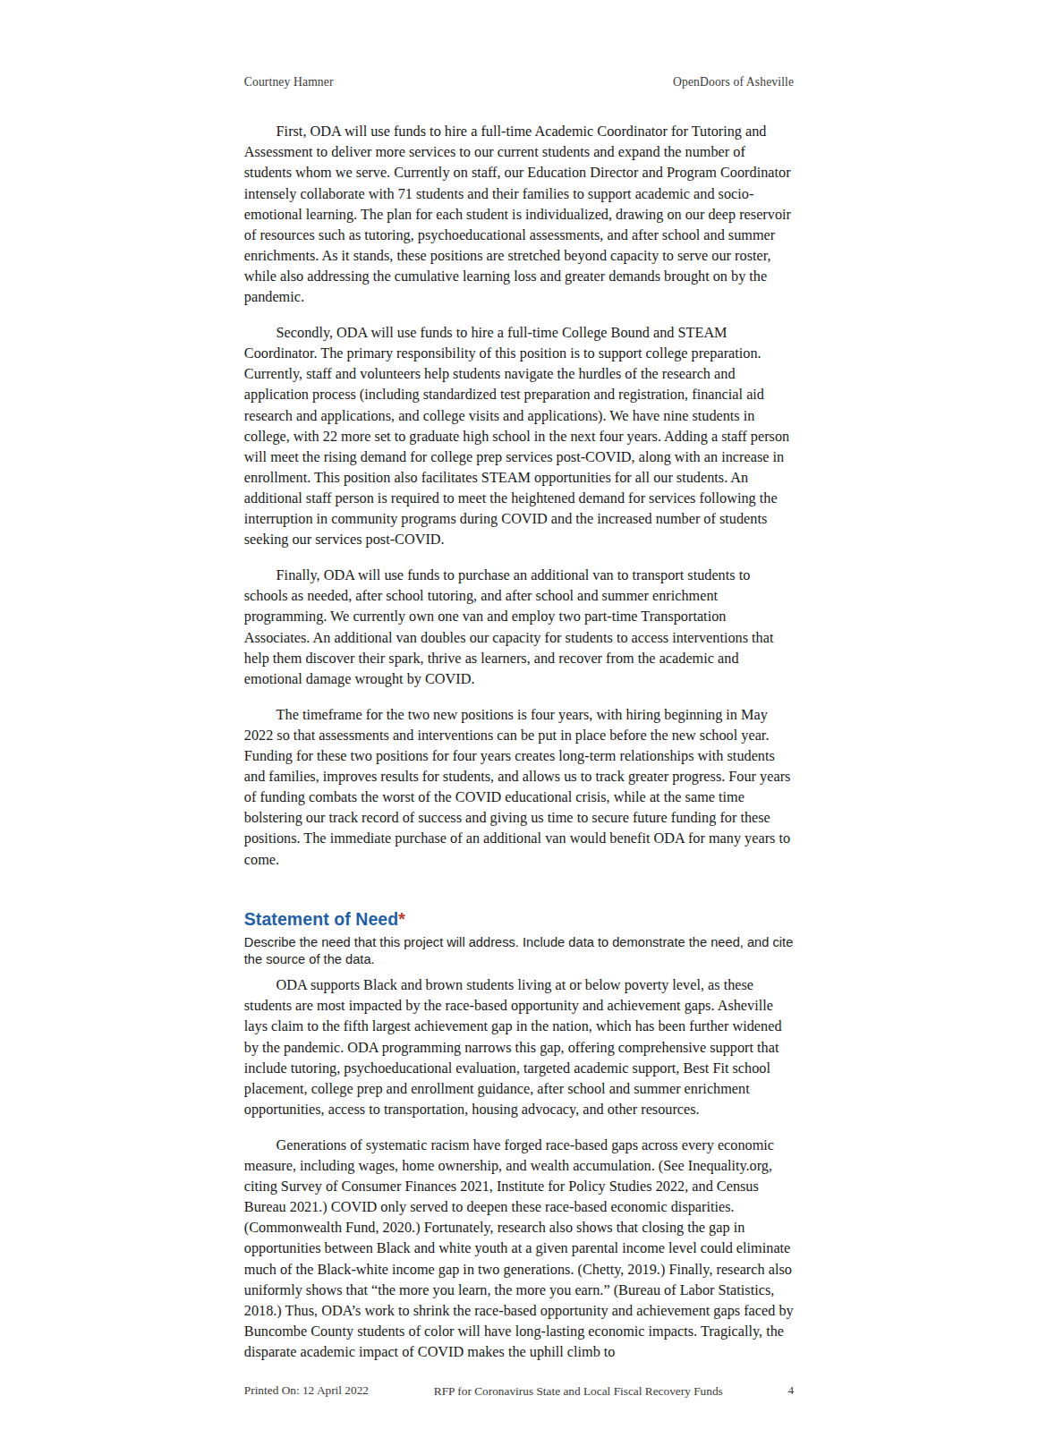Courtney Hamner OpenDoors of Asheville
First, ODA will use funds to hire a full-time Academic Coordinator for Tutoring and Assessment to deliver more services to our current students and expand the number of students whom we serve. Currently on staff, our Education Director and Program Coordinator intensely collaborate with 71 students and their families to support academic and socio-emotional learning. The plan for each student is individualized, drawing on our deep reservoir of resources such as tutoring, psychoeducational assessments, and after school and summer enrichments. As it stands, these positions are stretched beyond capacity to serve our roster, while also addressing the cumulative learning loss and greater demands brought on by the pandemic.
Secondly, ODA will use funds to hire a full-time College Bound and STEAM Coordinator. The primary responsibility of this position is to support college preparation. Currently, staff and volunteers help students navigate the hurdles of the research and application process (including standardized test preparation and registration, financial aid research and applications, and college visits and applications). We have nine students in college, with 22 more set to graduate high school in the next four years. Adding a staff person will meet the rising demand for college prep services post-COVID, along with an increase in enrollment. This position also facilitates STEAM opportunities for all our students. An additional staff person is required to meet the heightened demand for services following the interruption in community programs during COVID and the increased number of students seeking our services post-COVID.
Finally, ODA will use funds to purchase an additional van to transport students to schools as needed, after school tutoring, and after school and summer enrichment programming. We currently own one van and employ two part-time Transportation Associates. An additional van doubles our capacity for students to access interventions that help them discover their spark, thrive as learners, and recover from the academic and emotional damage wrought by COVID.
The timeframe for the two new positions is four years, with hiring beginning in May 2022 so that assessments and interventions can be put in place before the new school year. Funding for these two positions for four years creates long-term relationships with students and families, improves results for students, and allows us to track greater progress. Four years of funding combats the worst of the COVID educational crisis, while at the same time bolstering our track record of success and giving us time to secure future funding for these positions. The immediate purchase of an additional van would benefit ODA for many years to come.
Statement of Need*
Describe the need that this project will address. Include data to demonstrate the need, and cite the source of the data.
ODA supports Black and brown students living at or below poverty level, as these students are most impacted by the race-based opportunity and achievement gaps. Asheville lays claim to the fifth largest achievement gap in the nation, which has been further widened by the pandemic. ODA programming narrows this gap, offering comprehensive support that include tutoring, psychoeducational evaluation, targeted academic support, Best Fit school placement, college prep and enrollment guidance, after school and summer enrichment opportunities, access to transportation, housing advocacy, and other resources.
Generations of systematic racism have forged race-based gaps across every economic measure, including wages, home ownership, and wealth accumulation. (See Inequality.org, citing Survey of Consumer Finances 2021, Institute for Policy Studies 2022, and Census Bureau 2021.) COVID only served to deepen these race-based economic disparities. (Commonwealth Fund, 2020.) Fortunately, research also shows that closing the gap in opportunities between Black and white youth at a given parental income level could eliminate much of the Black-white income gap in two generations. (Chetty, 2019.) Finally, research also uniformly shows that “the more you learn, the more you earn.” (Bureau of Labor Statistics, 2018.) Thus, ODA’s work to shrink the race-based opportunity and achievement gaps faced by Buncombe County students of color will have long-lasting economic impacts. Tragically, the disparate academic impact of COVID makes the uphill climb to
Printed On: 12 April 2022 RFP for Coronavirus State and Local Fiscal Recovery Funds 4